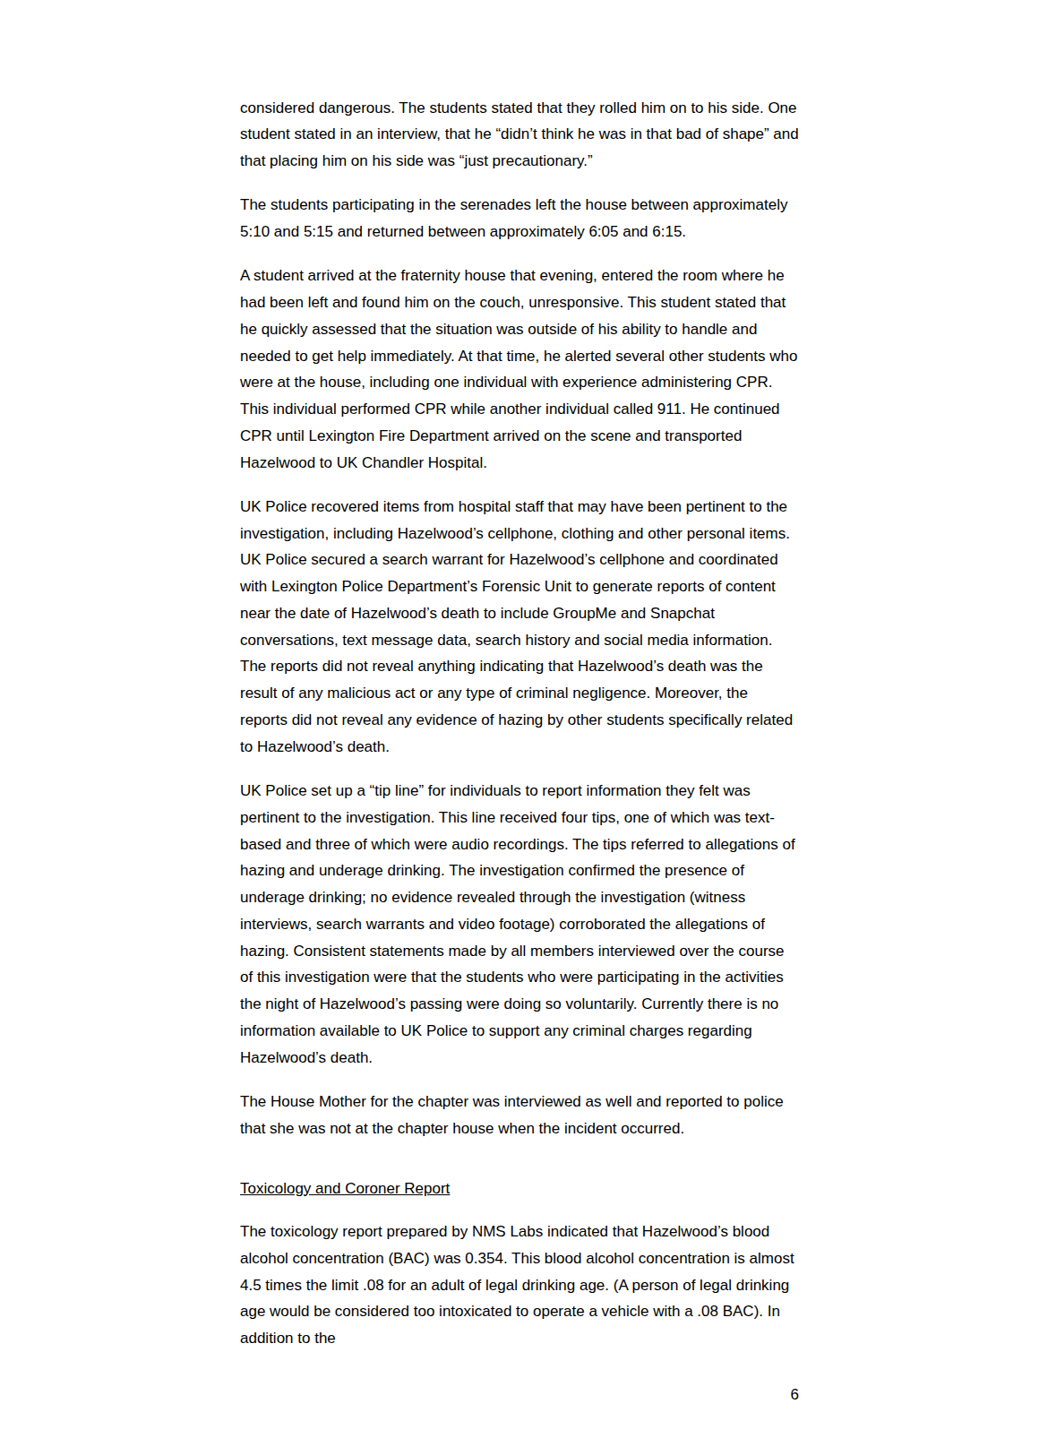considered dangerous. The students stated that they rolled him on to his side. One student stated in an interview, that he “didn’t think he was in that bad of shape” and that placing him on his side was “just precautionary.”
The students participating in the serenades left the house between approximately 5:10 and 5:15 and returned between approximately 6:05 and 6:15.
A student arrived at the fraternity house that evening, entered the room where he had been left and found him on the couch, unresponsive. This student stated that he quickly assessed that the situation was outside of his ability to handle and needed to get help immediately. At that time, he alerted several other students who were at the house, including one individual with experience administering CPR. This individual performed CPR while another individual called 911. He continued CPR until Lexington Fire Department arrived on the scene and transported Hazelwood to UK Chandler Hospital.
UK Police recovered items from hospital staff that may have been pertinent to the investigation, including Hazelwood’s cellphone, clothing and other personal items. UK Police secured a search warrant for Hazelwood’s cellphone and coordinated with Lexington Police Department’s Forensic Unit to generate reports of content near the date of Hazelwood’s death to include GroupMe and Snapchat conversations, text message data, search history and social media information. The reports did not reveal anything indicating that Hazelwood’s death was the result of any malicious act or any type of criminal negligence. Moreover, the reports did not reveal any evidence of hazing by other students specifically related to Hazelwood’s death.
UK Police set up a “tip line” for individuals to report information they felt was pertinent to the investigation. This line received four tips, one of which was text-based and three of which were audio recordings. The tips referred to allegations of hazing and underage drinking. The investigation confirmed the presence of underage drinking; no evidence revealed through the investigation (witness interviews, search warrants and video footage) corroborated the allegations of hazing. Consistent statements made by all members interviewed over the course of this investigation were that the students who were participating in the activities the night of Hazelwood’s passing were doing so voluntarily. Currently there is no information available to UK Police to support any criminal charges regarding Hazelwood’s death.
The House Mother for the chapter was interviewed as well and reported to police that she was not at the chapter house when the incident occurred.
Toxicology and Coroner Report
The toxicology report prepared by NMS Labs indicated that Hazelwood’s blood alcohol concentration (BAC) was 0.354. This blood alcohol concentration is almost 4.5 times the limit .08 for an adult of legal drinking age. (A person of legal drinking age would be considered too intoxicated to operate a vehicle with a .08 BAC). In addition to the
6